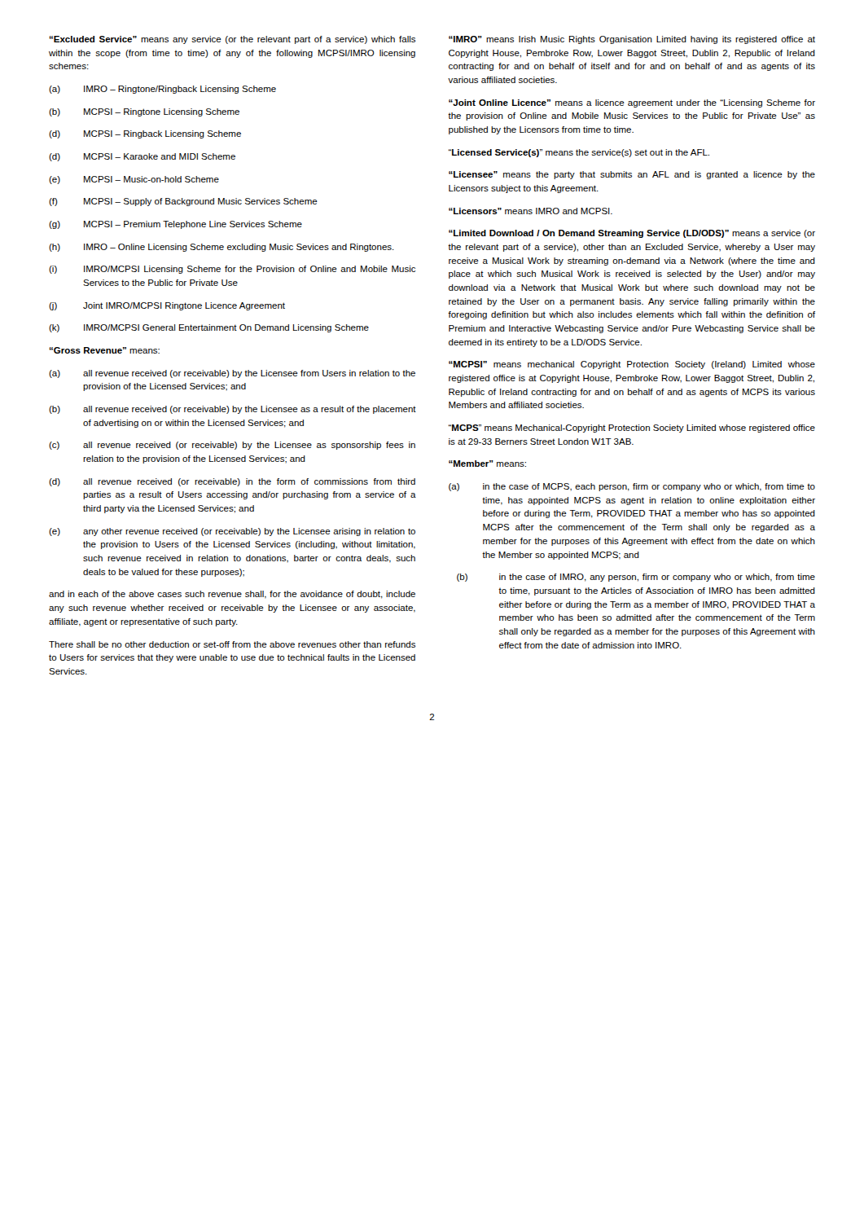“Excluded Service” means any service (or the relevant part of a service) which falls within the scope (from time to time) of any of the following MCPSI/IMRO licensing schemes:
(a)
IMRO – Ringtone/Ringback Licensing Scheme
(b)
MCPSI – Ringtone Licensing Scheme
(d)
MCPSI – Ringback Licensing Scheme
(d)
MCPSI – Karaoke and MIDI Scheme
(e)
MCPSI – Music-on-hold Scheme
(f)
MCPSI – Supply of Background Music Services Scheme
(g)
MCPSI – Premium Telephone Line Services Scheme
(h)
IMRO – Online Licensing Scheme excluding Music Sevices and Ringtones.
(i)
IMRO/MCPSI Licensing Scheme for the Provision of Online and Mobile Music Services to the Public for Private Use
(j)
Joint IMRO/MCPSI Ringtone Licence Agreement
(k)
IMRO/MCPSI General Entertainment On Demand Licensing Scheme
“Gross Revenue” means:
(a)
all revenue received (or receivable) by the Licensee from Users in relation to the provision of the Licensed Services; and
(b)
all revenue received (or receivable) by the Licensee as a result of the placement of advertising on or within the Licensed Services; and
(c)
all revenue received (or receivable) by the Licensee as sponsorship fees in relation to the provision of the Licensed Services; and
(d)
all revenue received (or receivable) in the form of commissions from third parties as a result of Users accessing and/or purchasing from a service of a third party via the Licensed Services; and
(e)
any other revenue received (or receivable) by the Licensee arising in relation to the provision to Users of the Licensed Services (including, without limitation, such revenue received in relation to donations, barter or contra deals, such deals to be valued for these purposes);
and in each of the above cases such revenue shall, for the avoidance of doubt, include any such revenue whether received or receivable by the Licensee or any associate, affiliate, agent or representative of such party.
There shall be no other deduction or set-off from the above revenues other than refunds to Users for services that they were unable to use due to technical faults in the Licensed Services.
“IMRO” means Irish Music Rights Organisation Limited having its registered office at Copyright House, Pembroke Row, Lower Baggot Street, Dublin 2, Republic of Ireland contracting for and on behalf of itself and for and on behalf of and as agents of its various affiliated societies.
“Joint Online Licence” means a licence agreement under the “Licensing Scheme for the provision of Online and Mobile Music Services to the Public for Private Use” as published by the Licensors from time to time.
“Licensed Service(s)” means the service(s) set out in the AFL.
“Licensee” means the party that submits an AFL and is granted a licence by the Licensors subject to this Agreement.
“Licensors” means IMRO and MCPSI.
“Limited Download / On Demand Streaming Service (LD/ODS)” means a service (or the relevant part of a service), other than an Excluded Service, whereby a User may receive a Musical Work by streaming on-demand via a Network (where the time and place at which such Musical Work is received is selected by the User) and/or may download via a Network that Musical Work but where such download may not be retained by the User on a permanent basis. Any service falling primarily within the foregoing definition but which also includes elements which fall within the definition of Premium and Interactive Webcasting Service and/or Pure Webcasting Service shall be deemed in its entirety to be a LD/ODS Service.
“MCPSI” means mechanical Copyright Protection Society (Ireland) Limited whose registered office is at Copyright House, Pembroke Row, Lower Baggot Street, Dublin 2, Republic of Ireland contracting for and on behalf of and as agents of MCPS its various Members and affiliated societies.
“MCPS” means Mechanical-Copyright Protection Society Limited whose registered office is at 29-33 Berners Street London W1T 3AB.
“Member” means:
(a)
in the case of MCPS, each person, firm or company who or which, from time to time, has appointed MCPS as agent in relation to online exploitation either before or during the Term, PROVIDED THAT a member who has so appointed MCPS after the commencement of the Term shall only be regarded as a member for the purposes of this Agreement with effect from the date on which the Member so appointed MCPS; and
(b)
in the case of IMRO, any person, firm or company who or which, from time to time, pursuant to the Articles of Association of IMRO has been admitted either before or during the Term as a member of IMRO, PROVIDED THAT a member who has been so admitted after the commencement of the Term shall only be regarded as a member for the purposes of this Agreement with effect from the date of admission into IMRO.
2